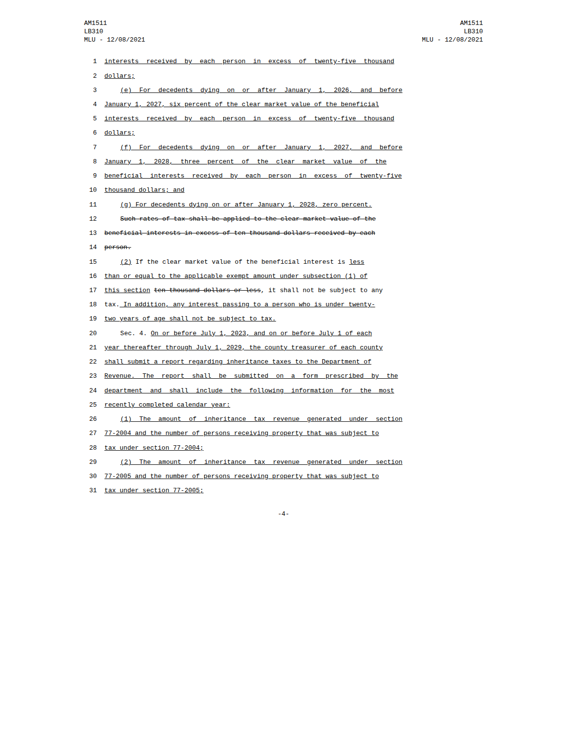AM1511 LB310 MLU - 12/08/2021
AM1511 LB310 MLU - 12/08/2021
interests received by each person in excess of twenty-five thousand
dollars;
(e) For decedents dying on or after January 1, 2026, and before
January 1, 2027, six percent of the clear market value of the beneficial
interests received by each person in excess of twenty-five thousand
dollars;
(f) For decedents dying on or after January 1, 2027, and before
January 1, 2028, three percent of the clear market value of the
beneficial interests received by each person in excess of twenty-five
thousand dollars; and
(g) For decedents dying on or after January 1, 2028, zero percent.
Such rates of tax shall be applied to the clear market value of the
beneficial interests in excess of ten thousand dollars received by each
person.
(2) If the clear market value of the beneficial interest is less
than or equal to the applicable exempt amount under subsection (1) of
this section ten thousand dollars or less, it shall not be subject to any
tax. In addition, any interest passing to a person who is under twenty-
two years of age shall not be subject to tax.
Sec. 4. On or before July 1, 2023, and on or before July 1 of each
year thereafter through July 1, 2029, the county treasurer of each county
shall submit a report regarding inheritance taxes to the Department of
Revenue. The report shall be submitted on a form prescribed by the
department and shall include the following information for the most
recently completed calendar year:
(1) The amount of inheritance tax revenue generated under section
77-2004 and the number of persons receiving property that was subject to
tax under section 77-2004;
(2) The amount of inheritance tax revenue generated under section
77-2005 and the number of persons receiving property that was subject to
tax under section 77-2005;
-4-